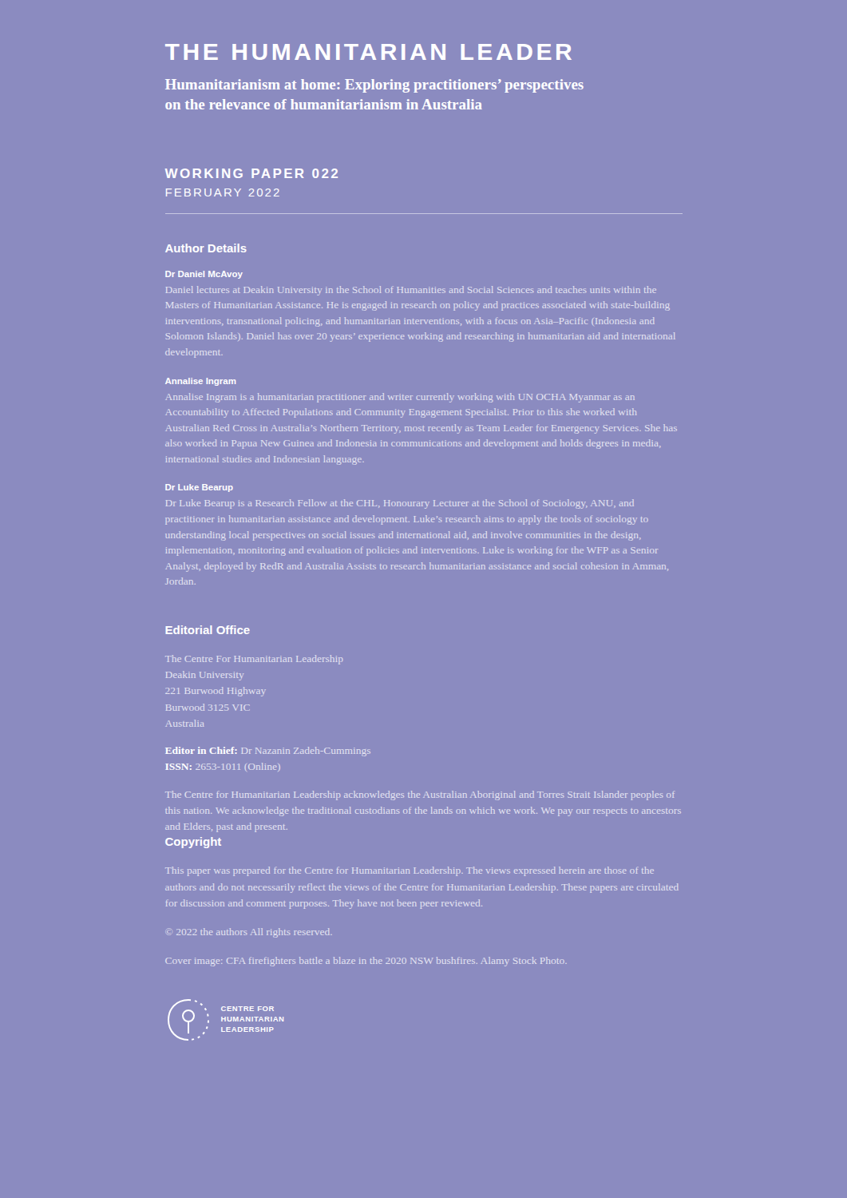THE HUMANITARIAN LEADER
Humanitarianism at home: Exploring practitioners’ perspectives
on the relevance of humanitarianism in Australia
WORKING PAPER 022
FEBRUARY 2022
Author Details
Dr Daniel McAvoy
Daniel lectures at Deakin University in the School of Humanities and Social Sciences and teaches units within the Masters of Humanitarian Assistance. He is engaged in research on policy and practices associated with state-building interventions, transnational policing, and humanitarian interventions, with a focus on Asia–Pacific (Indonesia and Solomon Islands). Daniel has over 20 years’ experience working and researching in humanitarian aid and international development.
Annalise Ingram
Annalise Ingram is a humanitarian practitioner and writer currently working with UN OCHA Myanmar as an Accountability to Affected Populations and Community Engagement Specialist. Prior to this she worked with Australian Red Cross in Australia’s Northern Territory, most recently as Team Leader for Emergency Services. She has also worked in Papua New Guinea and Indonesia in communications and development and holds degrees in media, international studies and Indonesian language.
Dr Luke Bearup
Dr Luke Bearup is a Research Fellow at the CHL, Honourary Lecturer at the School of Sociology, ANU, and practitioner in humanitarian assistance and development. Luke’s research aims to apply the tools of sociology to understanding local perspectives on social issues and international aid, and involve communities in the design, implementation, monitoring and evaluation of policies and interventions. Luke is working for the WFP as a Senior Analyst, deployed by RedR and Australia Assists to research humanitarian assistance and social cohesion in Amman, Jordan.
Editorial Office
The Centre For Humanitarian Leadership
Deakin University
221 Burwood Highway
Burwood 3125 VIC
Australia
Editor in Chief: Dr Nazanin Zadeh-Cummings
ISSN: 2653-1011 (Online)
The Centre for Humanitarian Leadership acknowledges the Australian Aboriginal and Torres Strait Islander peoples of this nation. We acknowledge the traditional custodians of the lands on which we work. We pay our respects to ancestors and Elders, past and present.
Copyright
This paper was prepared for the Centre for Humanitarian Leadership. The views expressed herein are those of the authors and do not necessarily reflect the views of the Centre for Humanitarian Leadership. These papers are circulated for discussion and comment purposes. They have not been peer reviewed.
© 2022 the authors All rights reserved.
Cover image: CFA firefighters battle a blaze in the 2020 NSW bushfires. Alamy Stock Photo.
Centre for
Humanitarian
Leadership